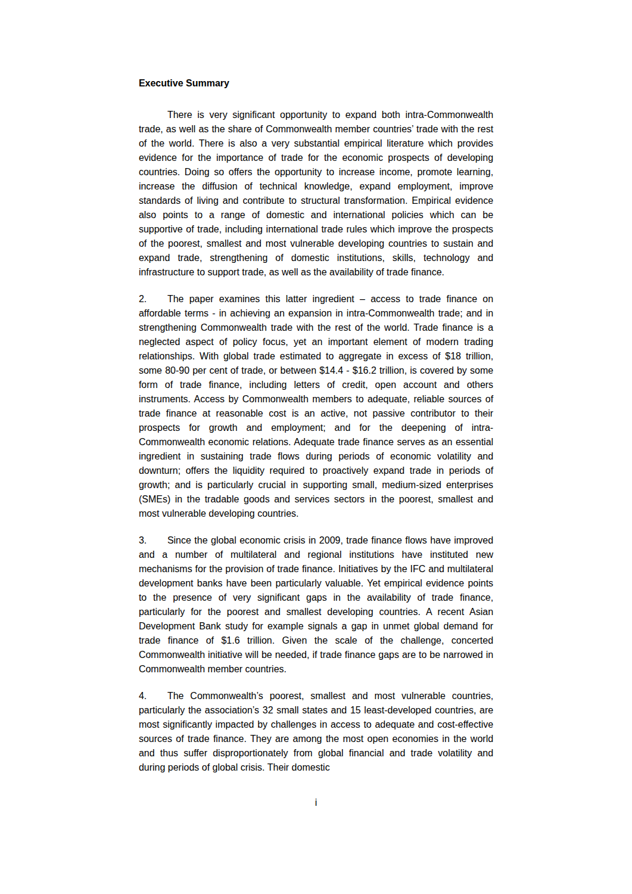Executive Summary
There is very significant opportunity to expand both intra-Commonwealth trade, as well as the share of Commonwealth member countries’ trade with the rest of the world. There is also a very substantial empirical literature which provides evidence for the importance of trade for the economic prospects of developing countries. Doing so offers the opportunity to increase income, promote learning, increase the diffusion of technical knowledge, expand employment, improve standards of living and contribute to structural transformation. Empirical evidence also points to a range of domestic and international policies which can be supportive of trade, including international trade rules which improve the prospects of the poorest, smallest and most vulnerable developing countries to sustain and expand trade, strengthening of domestic institutions, skills, technology and infrastructure to support trade, as well as the availability of trade finance.
2. The paper examines this latter ingredient – access to trade finance on affordable terms - in achieving an expansion in intra-Commonwealth trade; and in strengthening Commonwealth trade with the rest of the world. Trade finance is a neglected aspect of policy focus, yet an important element of modern trading relationships. With global trade estimated to aggregate in excess of $18 trillion, some 80-90 per cent of trade, or between $14.4 - $16.2 trillion, is covered by some form of trade finance, including letters of credit, open account and others instruments. Access by Commonwealth members to adequate, reliable sources of trade finance at reasonable cost is an active, not passive contributor to their prospects for growth and employment; and for the deepening of intra-Commonwealth economic relations. Adequate trade finance serves as an essential ingredient in sustaining trade flows during periods of economic volatility and downturn; offers the liquidity required to proactively expand trade in periods of growth; and is particularly crucial in supporting small, medium-sized enterprises (SMEs) in the tradable goods and services sectors in the poorest, smallest and most vulnerable developing countries.
3. Since the global economic crisis in 2009, trade finance flows have improved and a number of multilateral and regional institutions have instituted new mechanisms for the provision of trade finance. Initiatives by the IFC and multilateral development banks have been particularly valuable. Yet empirical evidence points to the presence of very significant gaps in the availability of trade finance, particularly for the poorest and smallest developing countries. A recent Asian Development Bank study for example signals a gap in unmet global demand for trade finance of $1.6 trillion. Given the scale of the challenge, concerted Commonwealth initiative will be needed, if trade finance gaps are to be narrowed in Commonwealth member countries.
4. The Commonwealth’s poorest, smallest and most vulnerable countries, particularly the association’s 32 small states and 15 least-developed countries, are most significantly impacted by challenges in access to adequate and cost-effective sources of trade finance. They are among the most open economies in the world and thus suffer disproportionately from global financial and trade volatility and during periods of global crisis. Their domestic
i